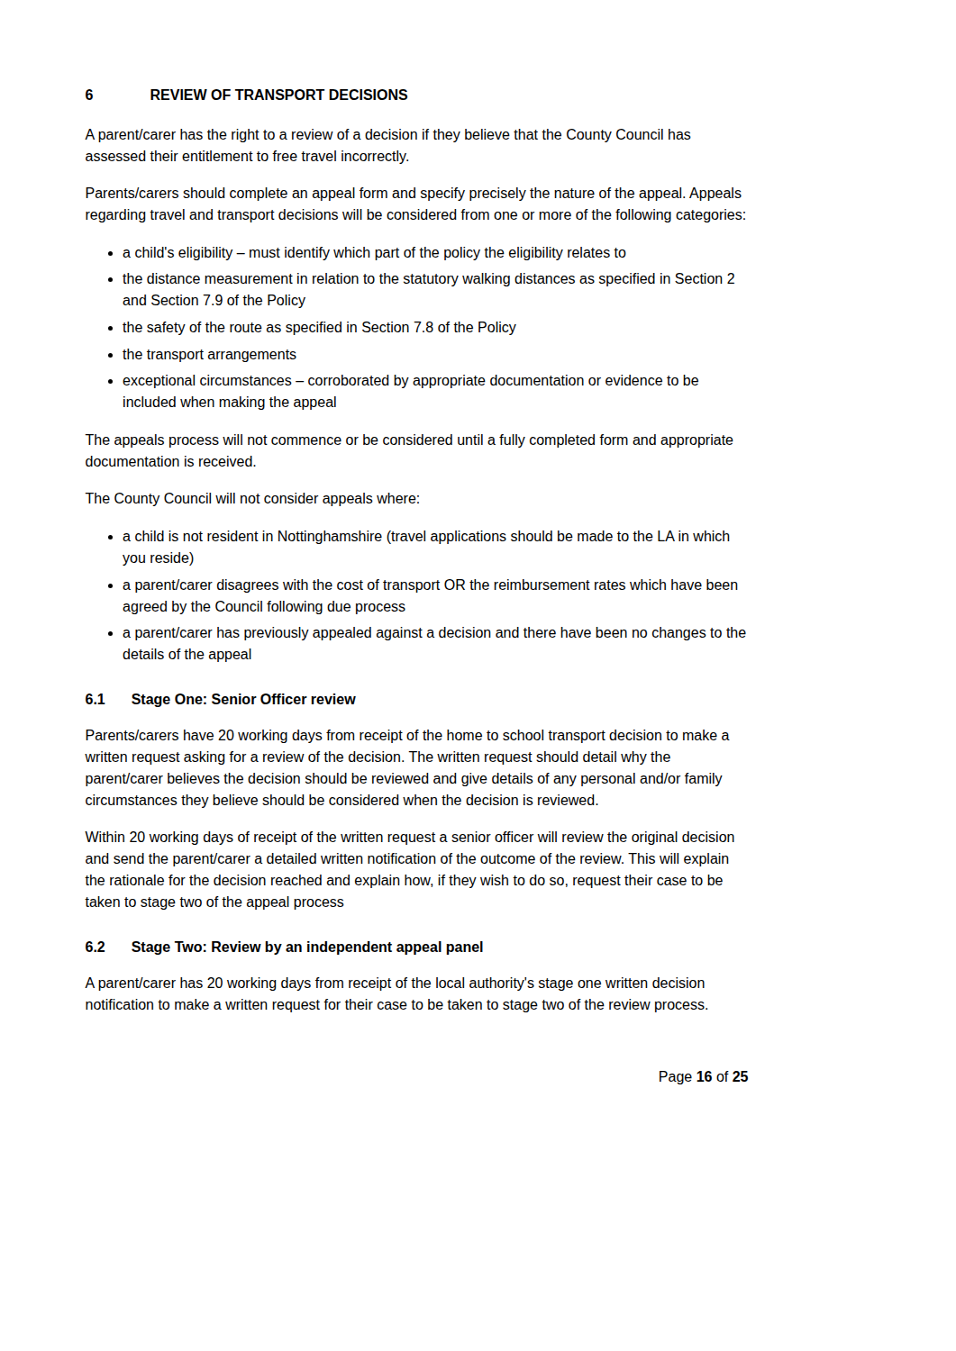6 REVIEW OF TRANSPORT DECISIONS
A parent/carer has the right to a review of a decision if they believe that the County Council has assessed their entitlement to free travel incorrectly.
Parents/carers should complete an appeal form and specify precisely the nature of the appeal. Appeals regarding travel and transport decisions will be considered from one or more of the following categories:
a child's eligibility – must identify which part of the policy the eligibility relates to
the distance measurement in relation to the statutory walking distances as specified in Section 2 and Section 7.9 of the Policy
the safety of the route as specified in Section 7.8 of the Policy
the transport arrangements
exceptional circumstances – corroborated by appropriate documentation or evidence to be included when making the appeal
The appeals process will not commence or be considered until a fully completed form and appropriate documentation is received.
The County Council will not consider appeals where:
a child is not resident in Nottinghamshire (travel applications should be made to the LA in which you reside)
a parent/carer disagrees with the cost of transport OR the reimbursement rates which have been agreed by the Council following due process
a parent/carer has previously appealed against a decision and there have been no changes to the details of the appeal
6.1 Stage One: Senior Officer review
Parents/carers have 20 working days from receipt of the home to school transport decision to make a written request asking for a review of the decision. The written request should detail why the parent/carer believes the decision should be reviewed and give details of any personal and/or family circumstances they believe should be considered when the decision is reviewed.
Within 20 working days of receipt of the written request a senior officer will review the original decision and send the parent/carer a detailed written notification of the outcome of the review. This will explain the rationale for the decision reached and explain how, if they wish to do so, request their case to be taken to stage two of the appeal process
6.2 Stage Two: Review by an independent appeal panel
A parent/carer has 20 working days from receipt of the local authority's stage one written decision notification to make a written request for their case to be taken to stage two of the review process.
Page 16 of 25